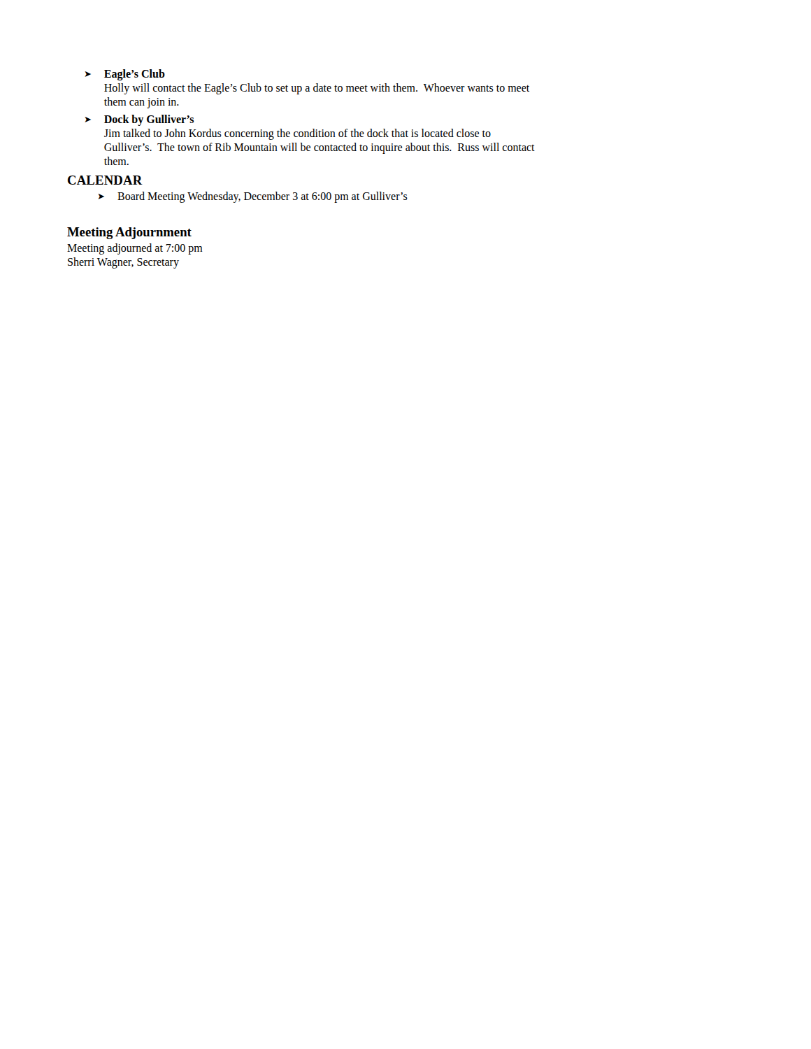Eagle’s Club Holly will contact the Eagle’s Club to set up a date to meet with them. Whoever wants to meet them can join in.
Dock by Gulliver’s Jim talked to John Kordus concerning the condition of the dock that is located close to Gulliver’s. The town of Rib Mountain will be contacted to inquire about this. Russ will contact them.
CALENDAR
Board Meeting Wednesday, December 3 at 6:00 pm at Gulliver’s
Meeting Adjournment
Meeting adjourned at 7:00 pm
Sherri Wagner, Secretary